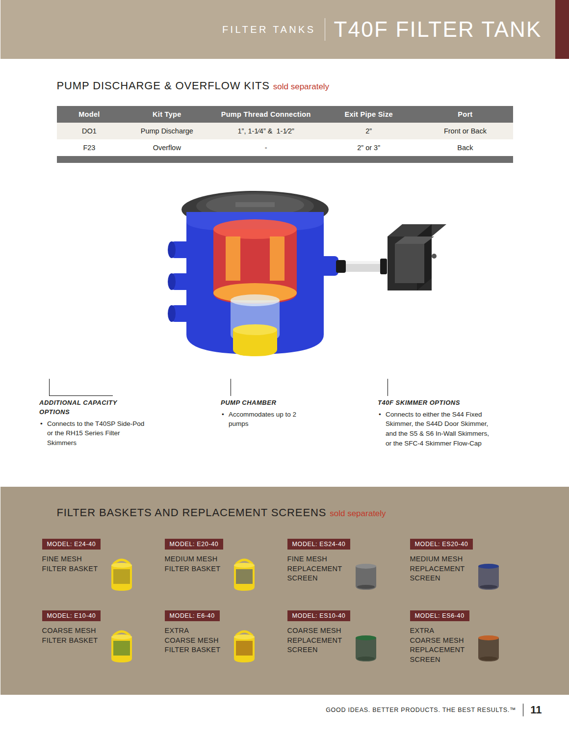Filter Tanks T40F Filter Tank
Pump Discharge & Overflow Kits sold separately
| Model | Kit Type | Pump Thread Connection | Exit Pipe Size | Port |
| --- | --- | --- | --- | --- |
| DO1 | Pump Discharge | 1”, 1-1⁄4” & 1-1⁄2” | 2” | Front or Back |
| F23 | Overflow | - | 2” or 3” | Back |
Additional Capacity Options
Connects to the T40SP Side-Pod or the RH15 Series Filter Skimmers
Pump Chamber
Accommodates up to 2 pumps
T40F Skimmer Options
Connects to either the S44 Fixed Skimmer, the S44D Door Skimmer, and the S5 & S6 In-Wall Skimmers, or the SFC-4 Skimmer Flow-Cap
Filter Baskets and Replacement Screens sold separately
MODEL: E24-40
Fine Mesh
Filter Basket
MODEL: E20-40
Medium Mesh
Filter Basket
MODEL: ES24-40
Fine Mesh
Replacement
Screen
MODEL: ES20-40
Medium Mesh
Replacement
Screen
MODEL: E10-40
Coarse Mesh
Filter Basket
MODEL: E6-40
Extra
Coarse Mesh
Filter Basket
MODEL: ES10-40
Coarse Mesh
Replacement
Screen
MODEL: ES6-40
Extra
Coarse Mesh
Replacement
Screen
Good Ideas. Better Products. The Best Results.™ 11